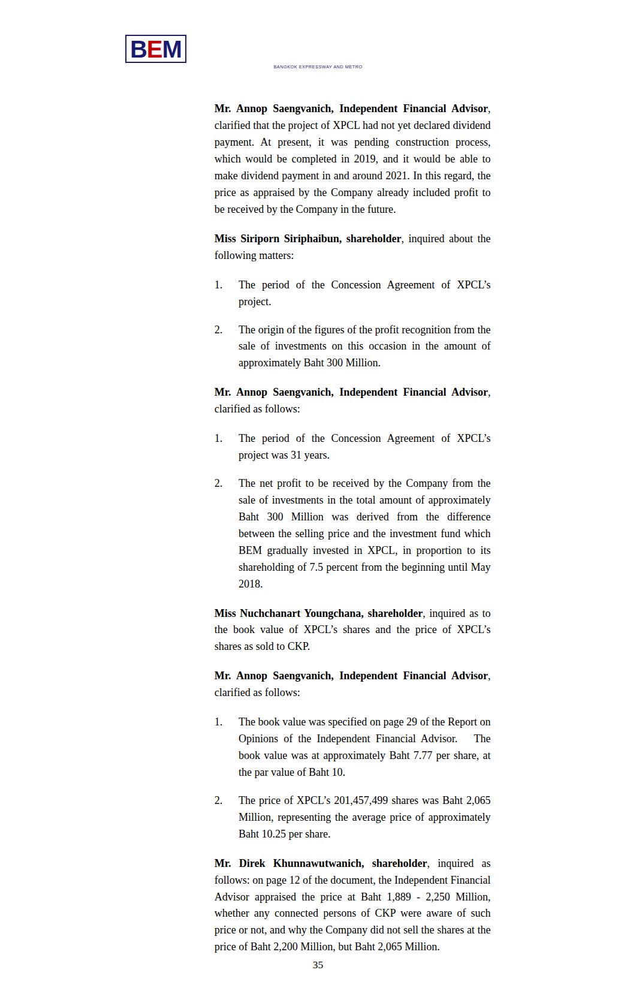BEM
BANGKOK EXPRESSWAY AND METRO
Mr. Annop Saengvanich, Independent Financial Advisor, clarified that the project of XPCL had not yet declared dividend payment. At present, it was pending construction process, which would be completed in 2019, and it would be able to make dividend payment in and around 2021. In this regard, the price as appraised by the Company already included profit to be received by the Company in the future.
Miss Siriporn Siriphaibun, shareholder, inquired about the following matters:
The period of the Concession Agreement of XPCL’s project.
The origin of the figures of the profit recognition from the sale of investments on this occasion in the amount of approximately Baht 300 Million.
Mr. Annop Saengvanich, Independent Financial Advisor, clarified as follows:
The period of the Concession Agreement of XPCL’s project was 31 years.
The net profit to be received by the Company from the sale of investments in the total amount of approximately Baht 300 Million was derived from the difference between the selling price and the investment fund which BEM gradually invested in XPCL, in proportion to its shareholding of 7.5 percent from the beginning until May 2018.
Miss Nuchchanart Youngchana, shareholder, inquired as to the book value of XPCL’s shares and the price of XPCL’s shares as sold to CKP.
Mr. Annop Saengvanich, Independent Financial Advisor, clarified as follows:
The book value was specified on page 29 of the Report on Opinions of the Independent Financial Advisor. The book value was at approximately Baht 7.77 per share, at the par value of Baht 10.
The price of XPCL’s 201,457,499 shares was Baht 2,065 Million, representing the average price of approximately Baht 10.25 per share.
Mr. Direk Khunnawutwanich, shareholder, inquired as follows: on page 12 of the document, the Independent Financial Advisor appraised the price at Baht 1,889 - 2,250 Million, whether any connected persons of CKP were aware of such price or not, and why the Company did not sell the shares at the price of Baht 2,200 Million, but Baht 2,065 Million.
35